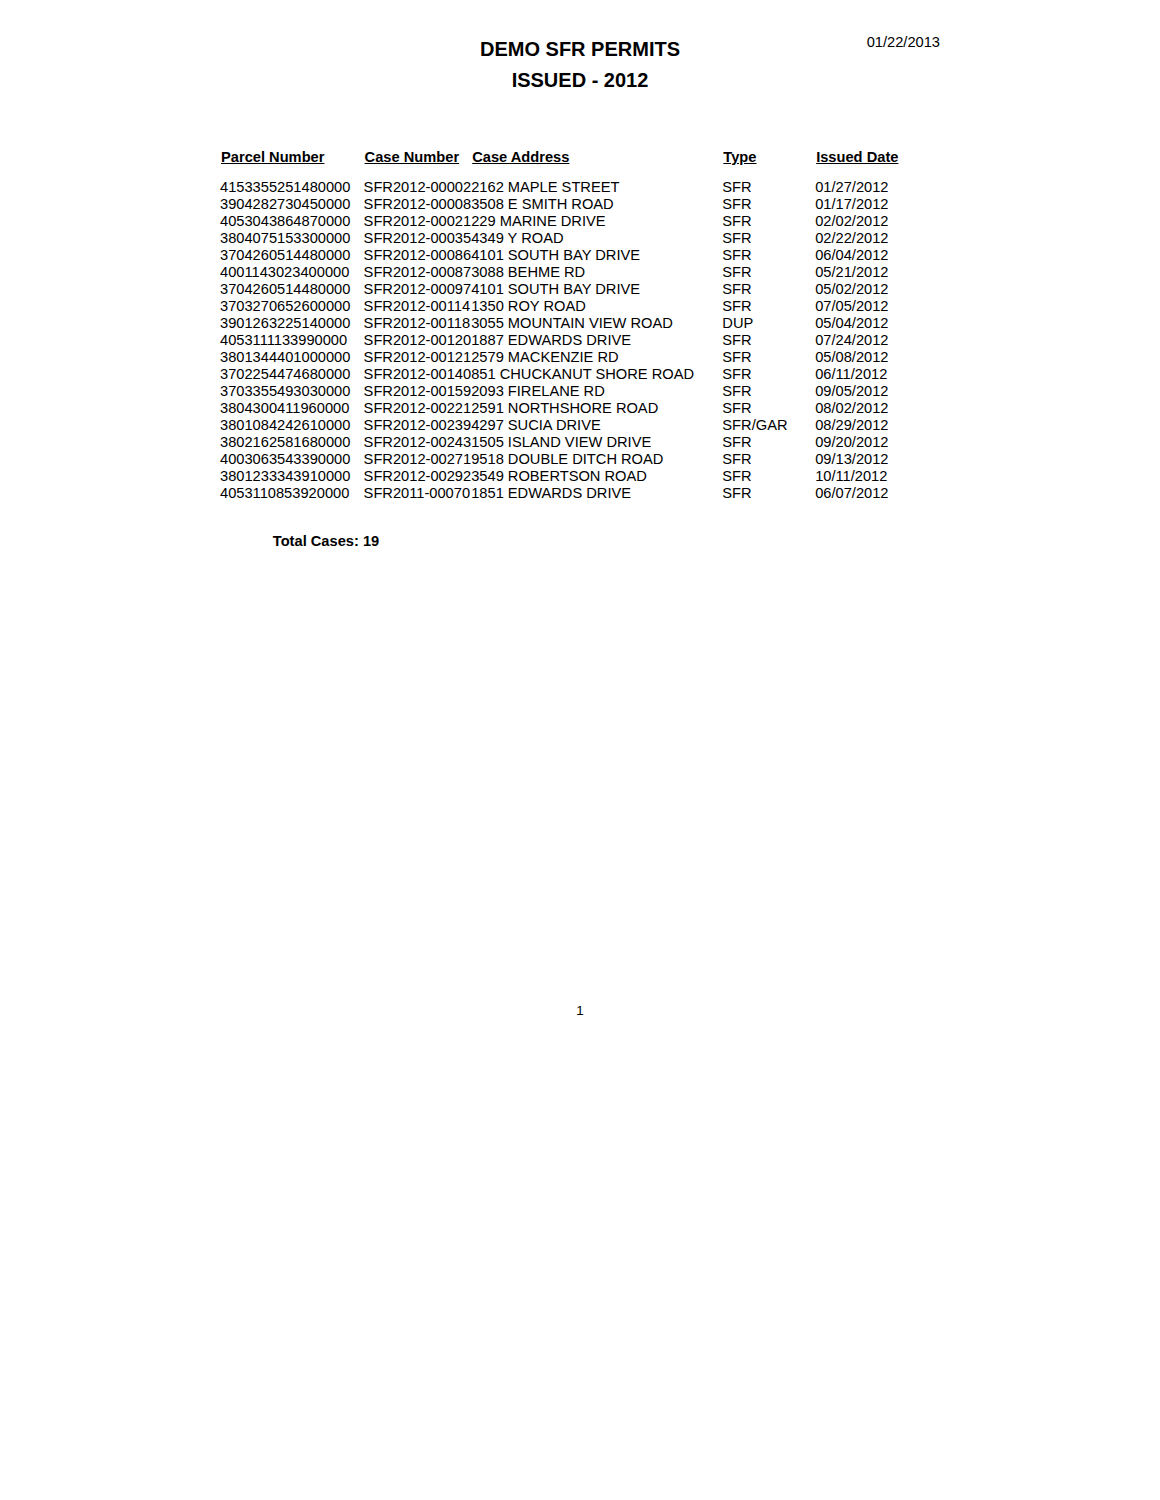01/22/2013
DEMO SFR PERMITSISSUED - 2012
| Parcel Number | Case Number | Case Address | Type | Issued Date |
| --- | --- | --- | --- | --- |
| 4153355251480000 | SFR2012-00002 | 2162 MAPLE STREET | SFR | 01/27/2012 |
| 3904282730450000 | SFR2012-00008 | 3508 E SMITH ROAD | SFR | 01/17/2012 |
| 4053043864870000 | SFR2012-00021 | 229 MARINE DRIVE | SFR | 02/02/2012 |
| 3804075153300000 | SFR2012-00035 | 4349 Y ROAD | SFR | 02/22/2012 |
| 3704260514480000 | SFR2012-00086 | 4101 SOUTH BAY DRIVE | SFR | 06/04/2012 |
| 4001143023400000 | SFR2012-00087 | 3088 BEHME RD | SFR | 05/21/2012 |
| 3704260514480000 | SFR2012-00097 | 4101 SOUTH BAY DRIVE | SFR | 05/02/2012 |
| 3703270652600000 | SFR2012-00114 | 1350 ROY ROAD | SFR | 07/05/2012 |
| 3901263225140000 | SFR2012-00118 | 3055 MOUNTAIN VIEW ROAD | DUP | 05/04/2012 |
| 4053111133990000 | SFR2012-00120 | 1887 EDWARDS DRIVE | SFR | 07/24/2012 |
| 3801344401000000 | SFR2012-00121 | 2579 MACKENZIE RD | SFR | 05/08/2012 |
| 3702254474680000 | SFR2012-00140 | 851 CHUCKANUT SHORE ROAD | SFR | 06/11/2012 |
| 3703355493030000 | SFR2012-00159 | 2093 FIRELANE RD | SFR | 09/05/2012 |
| 3804300411960000 | SFR2012-00221 | 2591 NORTHSHORE ROAD | SFR | 08/02/2012 |
| 3801084242610000 | SFR2012-00239 | 4297 SUCIA DRIVE | SFR/GAR | 08/29/2012 |
| 3802162581680000 | SFR2012-00243 | 1505 ISLAND VIEW DRIVE | SFR | 09/20/2012 |
| 4003063543390000 | SFR2012-00271 | 9518 DOUBLE DITCH ROAD | SFR | 09/13/2012 |
| 3801233343910000 | SFR2012-00292 | 3549 ROBERTSON ROAD | SFR | 10/11/2012 |
| 4053110853920000 | SFR2011-00070 | 1851 EDWARDS DRIVE | SFR | 06/07/2012 |
Total Cases: 19
1